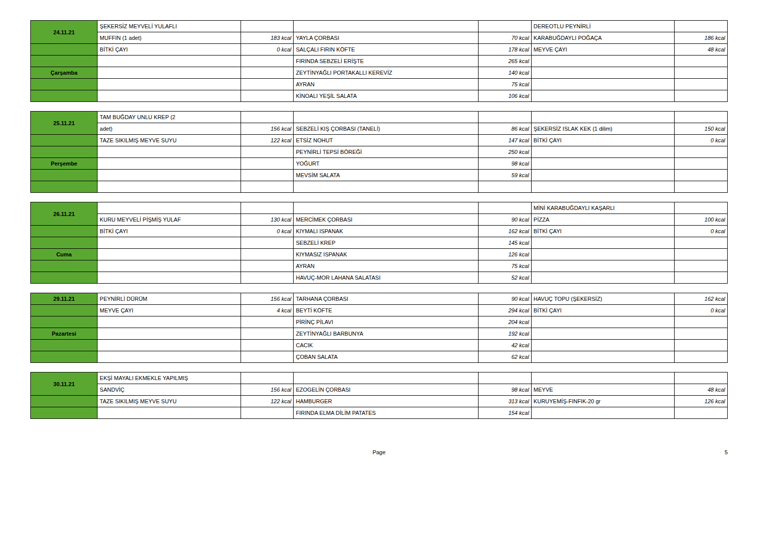| 24.11.21 | ŞEKERSİZ MEYVELİ YULAFLI | | | | DEREOTLU PEYNİRLİ | |
| MUFFIN (1 adet) | 183 kcal | YAYLA ÇORBASI | 70 kcal | KARABUĞDAYLI POĞAÇA | 186 kcal |
| | BİTKİ ÇAYI | 0 kcal | SALÇALI FIRIN KÖFTE | 178 kcal | MEYVE ÇAYI | 48 kcal |
| | | | FIRINDA SEBZELİ ERİŞTE | 265 kcal | | |
| Çarşamba | | | ZEYTİNYAĞLI PORTAKALLI KEREVİZ | 140 kcal | | |
| | | | AYRAN | 75 kcal | | |
| | | | KİNOALI YEŞİL SALATA | 106 kcal | | |
| 25.11.21 | TAM BUĞDAY UNLU KREP (2 | | | | | |
| adet) | 156 kcal | SEBZELİ KIŞ ÇORBASI (TANELİ) | 86 kcal | ŞEKERSİZ ISLAK KEK (1 dilim) | 150 kcal |
| | TAZE SIKILMIŞ MEYVE SUYU | 122 kcal | ETSİZ NOHUT | 147 kcal | BİTKİ ÇAYI | 0 kcal |
| | | | PEYNİRLİ TEPSİ BÖREĞİ | 250 kcal | | |
| Perşembe | | | YOĞURT | 98 kcal | | |
| | | | MEVSİM SALATA | 59 kcal | | |
| 26.11.21 | | | | | MİNİ KARABUĞDAYLI KAŞARLI | |
| KURU MEYVELİ PİŞMİŞ YULAF | 130 kcal | MERCİMEK ÇORBASI | 90 kcal | PİZZA | 100 kcal |
| | BİTKİ ÇAYI | 0 kcal | KIYMALI ISPANAK | 162 kcal | BİTKİ ÇAYI | 0 kcal |
| | | | SEBZELİ KREP | 145 kcal | | |
| Cuma | | | KIYMASIZ ISPANAK | 126 kcal | | |
| | | | AYRAN | 75 kcal | | |
| | | | HAVUÇ-MOR LAHANA SALATASI | 52 kcal | | |
| 29.11.21 | PEYNİRLİ DÜRÜM | 156 kcal | TARHANA ÇORBASI | 90 kcal | HAVUÇ TOPU (ŞEKERSİZ) | 162 kcal |
| | MEYVE ÇAYI | 4 kcal | BEYTİ KÖFTE | 294 kcal | BİTKİ ÇAYI | 0 kcal |
| | | | PİRİNÇ PİLAVI | 204 kcal | | |
| Pazartesi | | | ZEYTİNYAĞLI BARBUNYA | 192 kcal | | |
| | | | CACIK | 42 kcal | | |
| | | | ÇOBAN SALATA | 62 kcal | | |
| 30.11.21 | EKŞİ MAYALI EKMEKLE YAPILMIŞ | | | | | |
| SANDVİÇ | 156 kcal | EZOGELİN ÇORBASI | 98 kcal | MEYVE | 48 kcal |
| | TAZE SIKILMIŞ MEYVE SUYU | 122 kcal | HAMBURGER | 313 kcal | KURUYEMİŞ-FINFIK-20 gr | 126 kcal |
| | | | FIRINDA ELMA DİLİM PATATES | 154 kcal | | |
Page 5